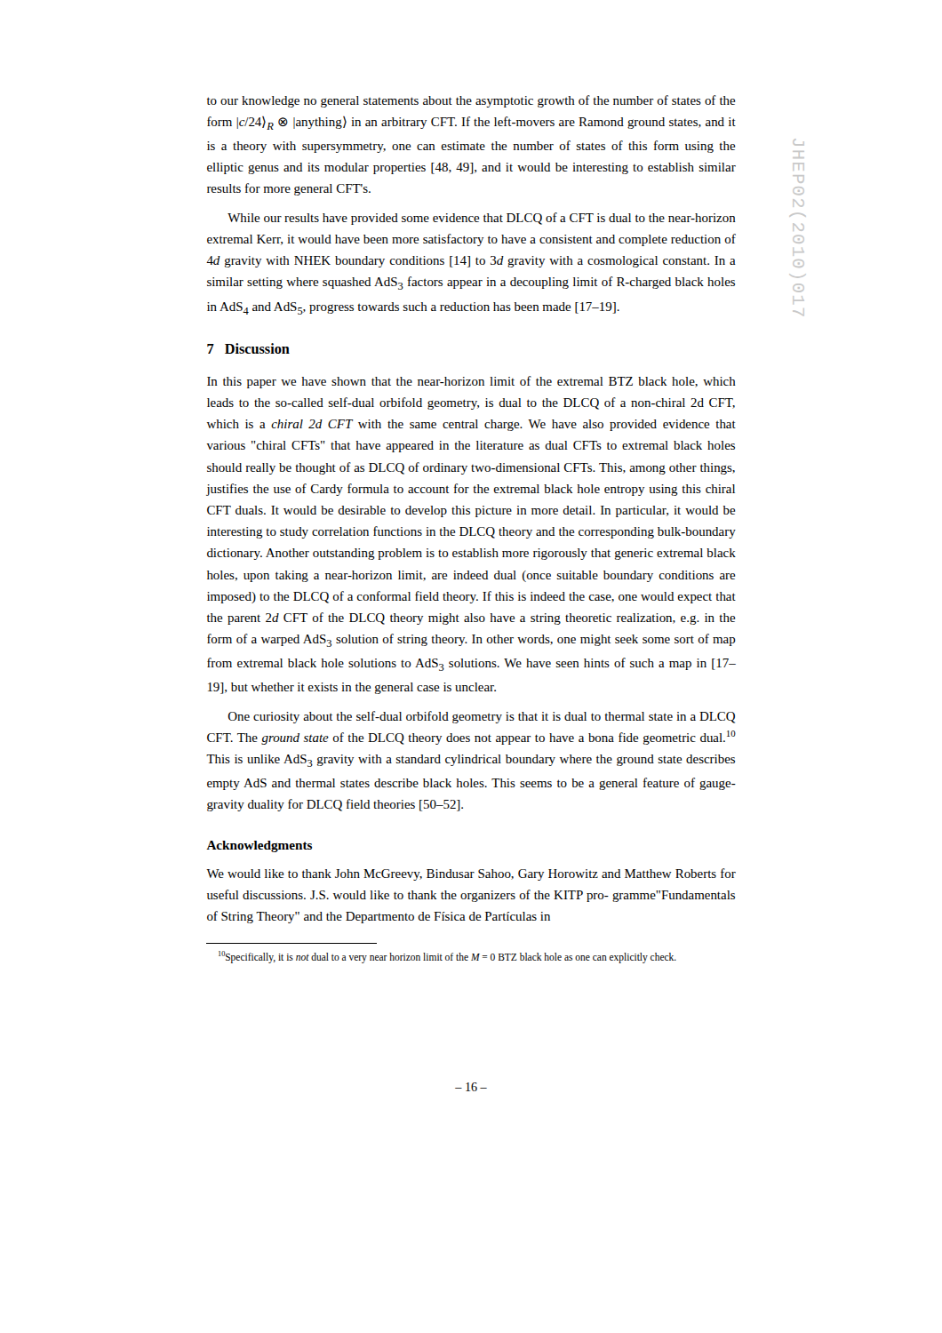JHEP02(2010)017
to our knowledge no general statements about the asymptotic growth of the number of states of the form |c/24⟩R ⊗ |anything⟩ in an arbitrary CFT. If the left-movers are Ramond ground states, and it is a theory with supersymmetry, one can estimate the number of states of this form using the elliptic genus and its modular properties [48, 49], and it would be interesting to establish similar results for more general CFT's.
While our results have provided some evidence that DLCQ of a CFT is dual to the near-horizon extremal Kerr, it would have been more satisfactory to have a consistent and complete reduction of 4d gravity with NHEK boundary conditions [14] to 3d gravity with a cosmological constant. In a similar setting where squashed AdS3 factors appear in a decoupling limit of R-charged black holes in AdS4 and AdS5, progress towards such a reduction has been made [17–19].
7 Discussion
In this paper we have shown that the near-horizon limit of the extremal BTZ black hole, which leads to the so-called self-dual orbifold geometry, is dual to the DLCQ of a non-chiral 2d CFT, which is a chiral 2d CFT with the same central charge. We have also provided evidence that various "chiral CFTs" that have appeared in the literature as dual CFTs to extremal black holes should really be thought of as DLCQ of ordinary two-dimensional CFTs. This, among other things, justifies the use of Cardy formula to account for the extremal black hole entropy using this chiral CFT duals. It would be desirable to develop this picture in more detail. In particular, it would be interesting to study correlation functions in the DLCQ theory and the corresponding bulk-boundary dictionary. Another outstanding problem is to establish more rigorously that generic extremal black holes, upon taking a near-horizon limit, are indeed dual (once suitable boundary conditions are imposed) to the DLCQ of a conformal field theory. If this is indeed the case, one would expect that the parent 2d CFT of the DLCQ theory might also have a string theoretic realization, e.g. in the form of a warped AdS3 solution of string theory. In other words, one might seek some sort of map from extremal black hole solutions to AdS3 solutions. We have seen hints of such a map in [17–19], but whether it exists in the general case is unclear.
One curiosity about the self-dual orbifold geometry is that it is dual to thermal state in a DLCQ CFT. The ground state of the DLCQ theory does not appear to have a bona fide geometric dual.10 This is unlike AdS3 gravity with a standard cylindrical boundary where the ground state describes empty AdS and thermal states describe black holes. This seems to be a general feature of gauge-gravity duality for DLCQ field theories [50–52].
Acknowledgments
We would like to thank John McGreevy, Bindusar Sahoo, Gary Horowitz and Matthew Roberts for useful discussions. J.S. would like to thank the organizers of the KITP pro- gramme"Fundamentals of String Theory" and the Departmento de Física de Partículas in
10Specifically, it is not dual to a very near horizon limit of the M = 0 BTZ black hole as one can explicitly check.
– 16 –